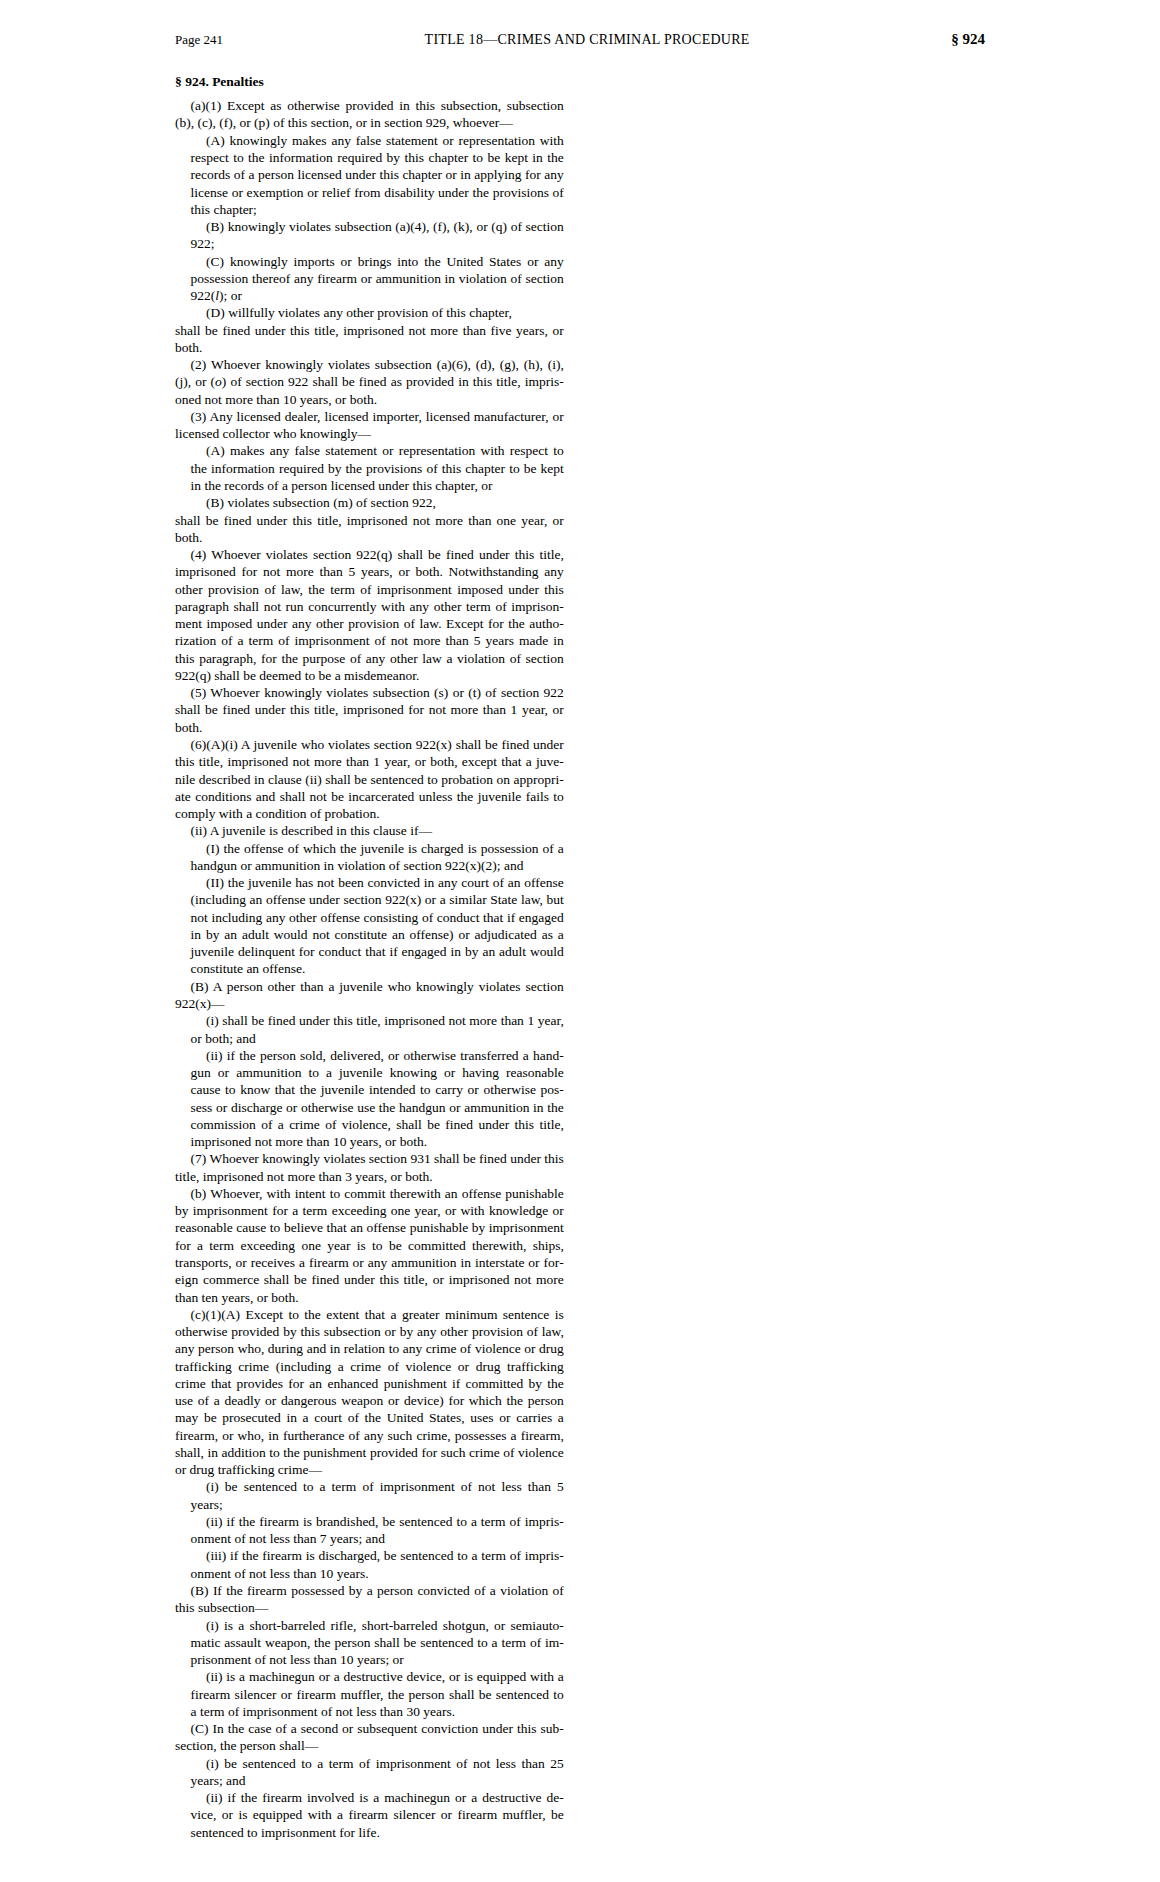Page 241 TITLE 18—CRIMES AND CRIMINAL PROCEDURE § 924
§ 924. Penalties
(a)(1) Except as otherwise provided in this subsection, subsection (b), (c), (f), or (p) of this section, or in section 929, whoever—
(A) knowingly makes any false statement or representation with respect to the information required by this chapter to be kept in the records of a person licensed under this chapter or in applying for any license or exemption or relief from disability under the provisions of this chapter;
(B) knowingly violates subsection (a)(4), (f), (k), or (q) of section 922;
(C) knowingly imports or brings into the United States or any possession thereof any firearm or ammunition in violation of section 922(l); or
(D) willfully violates any other provision of this chapter,
shall be fined under this title, imprisoned not more than five years, or both.
(2) Whoever knowingly violates subsection (a)(6), (d), (g), (h), (i), (j), or (o) of section 922 shall be fined as provided in this title, imprisoned not more than 10 years, or both.
(3) Any licensed dealer, licensed importer, licensed manufacturer, or licensed collector who knowingly—
(A) makes any false statement or representation with respect to the information required by the provisions of this chapter to be kept in the records of a person licensed under this chapter, or
(B) violates subsection (m) of section 922,
shall be fined under this title, imprisoned not more than one year, or both.
(4) Whoever violates section 922(q) shall be fined under this title, imprisoned for not more than 5 years, or both. Notwithstanding any other provision of law, the term of imprisonment imposed under this paragraph shall not run concurrently with any other term of imprisonment imposed under any other provision of law. Except for the authorization of a term of imprisonment of not more than 5 years made in this paragraph, for the purpose of any other law a violation of section 922(q) shall be deemed to be a misdemeanor.
(5) Whoever knowingly violates subsection (s) or (t) of section 922 shall be fined under this title, imprisoned for not more than 1 year, or both.
(6)(A)(i) A juvenile who violates section 922(x) shall be fined under this title, imprisoned not more than 1 year, or both, except that a juvenile described in clause (ii) shall be sentenced to probation on appropriate conditions and shall not be incarcerated unless the juvenile fails to comply with a condition of probation.
(ii) A juvenile is described in this clause if—
(I) the offense of which the juvenile is charged is possession of a handgun or ammunition in violation of section 922(x)(2); and
(II) the juvenile has not been convicted in any court of an offense (including an offense under section 922(x) or a similar State law, but not including any other offense consisting of conduct that if engaged in by an adult would not constitute an offense) or adjudicated as a juvenile delinquent for conduct that if engaged in by an adult would constitute an offense.
(B) A person other than a juvenile who knowingly violates section 922(x)—
(i) shall be fined under this title, imprisoned not more than 1 year, or both; and
(ii) if the person sold, delivered, or otherwise transferred a handgun or ammunition to a juvenile knowing or having reasonable cause to know that the juvenile intended to carry or otherwise possess or discharge or otherwise use the handgun or ammunition in the commission of a crime of violence, shall be fined under this title, imprisoned not more than 10 years, or both.
(7) Whoever knowingly violates section 931 shall be fined under this title, imprisoned not more than 3 years, or both.
(b) Whoever, with intent to commit therewith an offense punishable by imprisonment for a term exceeding one year, or with knowledge or reasonable cause to believe that an offense punishable by imprisonment for a term exceeding one year is to be committed therewith, ships, transports, or receives a firearm or any ammunition in interstate or foreign commerce shall be fined under this title, or imprisoned not more than ten years, or both.
(c)(1)(A) Except to the extent that a greater minimum sentence is otherwise provided by this subsection or by any other provision of law, any person who, during and in relation to any crime of violence or drug trafficking crime (including a crime of violence or drug trafficking crime that provides for an enhanced punishment if committed by the use of a deadly or dangerous weapon or device) for which the person may be prosecuted in a court of the United States, uses or carries a firearm, or who, in furtherance of any such crime, possesses a firearm, shall, in addition to the punishment provided for such crime of violence or drug trafficking crime—
(i) be sentenced to a term of imprisonment of not less than 5 years;
(ii) if the firearm is brandished, be sentenced to a term of imprisonment of not less than 7 years; and
(iii) if the firearm is discharged, be sentenced to a term of imprisonment of not less than 10 years.
(B) If the firearm possessed by a person convicted of a violation of this subsection—
(i) is a short-barreled rifle, short-barreled shotgun, or semiautomatic assault weapon, the person shall be sentenced to a term of imprisonment of not less than 10 years; or
(ii) is a machinegun or a destructive device, or is equipped with a firearm silencer or firearm muffler, the person shall be sentenced to a term of imprisonment of not less than 30 years.
(C) In the case of a second or subsequent conviction under this subsection, the person shall—
(i) be sentenced to a term of imprisonment of not less than 25 years; and
(ii) if the firearm involved is a machinegun or a destructive device, or is equipped with a firearm silencer or firearm muffler, be sentenced to imprisonment for life.